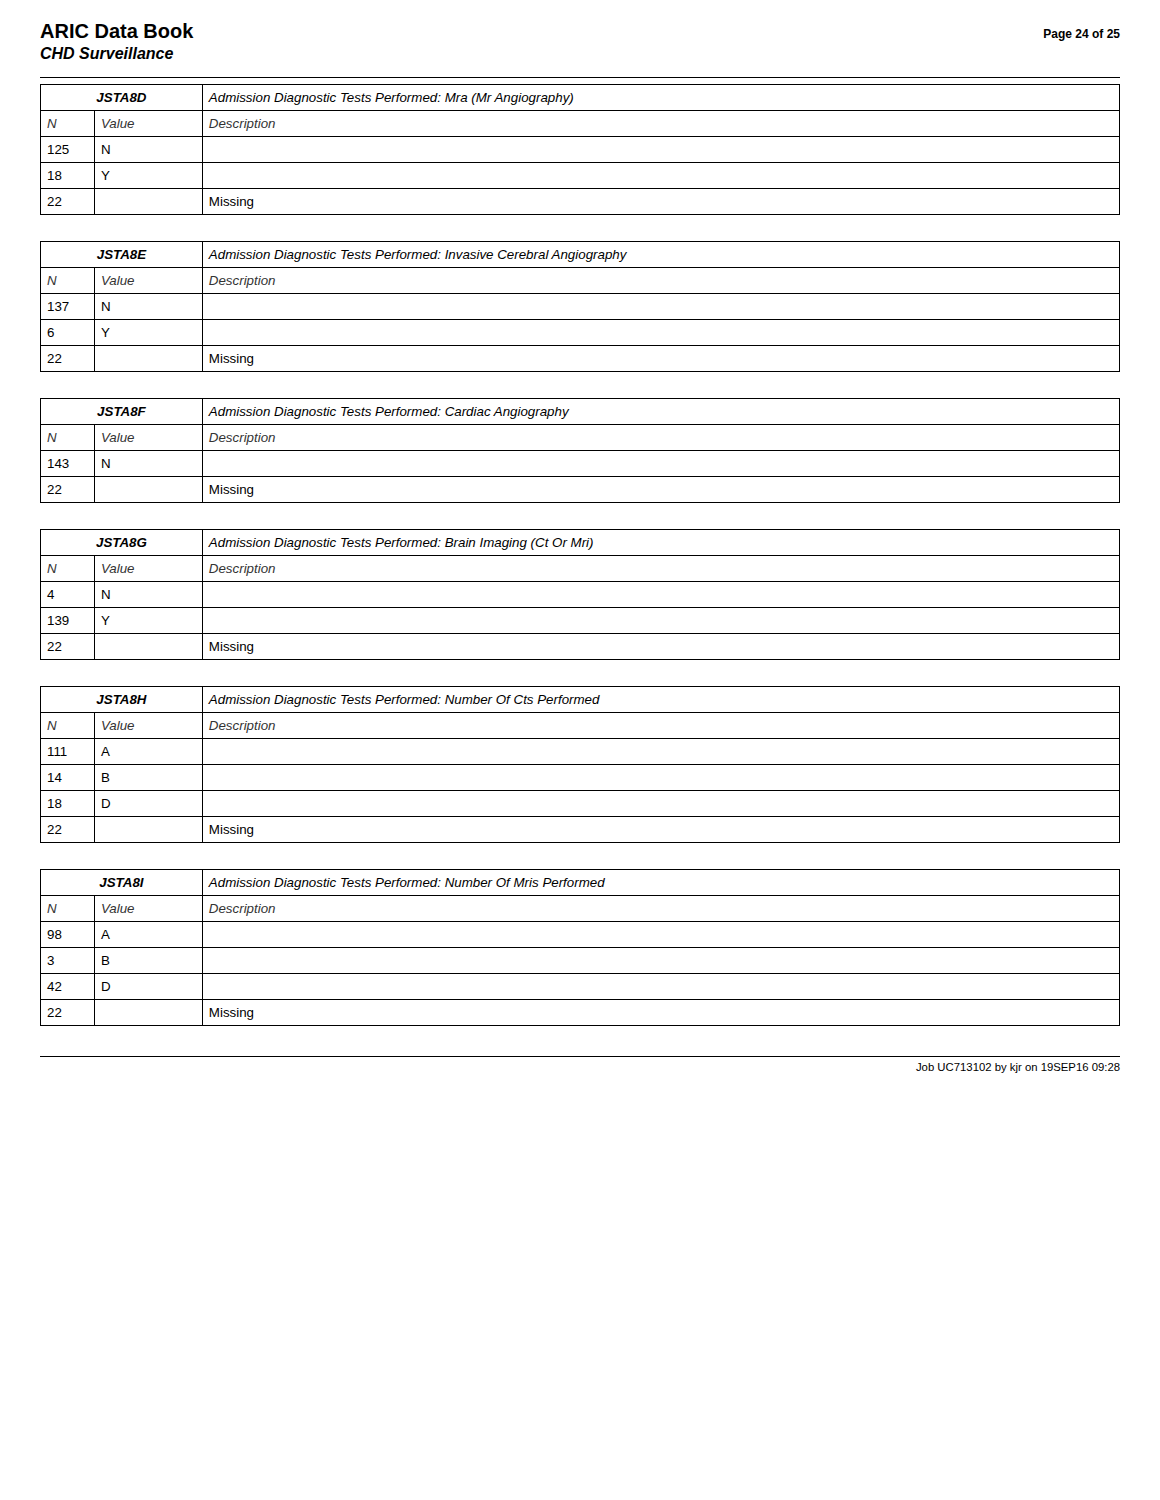ARIC Data Book
Page 24 of 25
CHD Surveillance
| JSTA8D | Admission Diagnostic Tests Performed: Mra (Mr Angiography) |
| N | Value | Description |
| 125 | N | |
| 18 | Y | |
| 22 | | Missing |
| JSTA8E | Admission Diagnostic Tests Performed: Invasive Cerebral Angiography |
| N | Value | Description |
| 137 | N | |
| 6 | Y | |
| 22 | | Missing |
| JSTA8F | Admission Diagnostic Tests Performed: Cardiac Angiography |
| N | Value | Description |
| 143 | N | |
| 22 | | Missing |
| JSTA8G | Admission Diagnostic Tests Performed: Brain Imaging (Ct Or Mri) |
| N | Value | Description |
| 4 | N | |
| 139 | Y | |
| 22 | | Missing |
| JSTA8H | Admission Diagnostic Tests Performed: Number Of Cts Performed |
| N | Value | Description |
| 111 | A | |
| 14 | B | |
| 18 | D | |
| 22 | | Missing |
| JSTA8I | Admission Diagnostic Tests Performed: Number Of Mris Performed |
| N | Value | Description |
| 98 | A | |
| 3 | B | |
| 42 | D | |
| 22 | | Missing |
Job UC713102 by kjr on 19SEP16 09:28